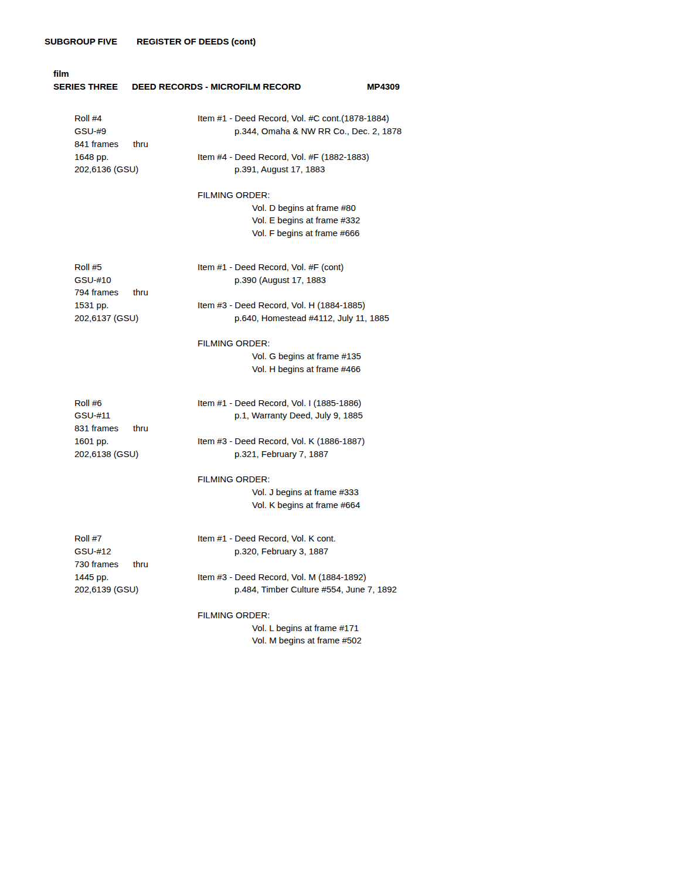SUBGROUP FIVE REGISTER OF DEEDS (cont)
film SERIES THREE DEED RECORDS - MICROFILM RECORD MP4309
Roll #4
GSU-#9
841 frames thru
1648 pp.
202,6136 (GSU)
Item #1 - Deed Record, Vol. #C cont.(1878-1884)
p.344, Omaha & NW RR Co., Dec. 2, 1878
Item #4 - Deed Record, Vol. #F (1882-1883)
p.391, August 17, 1883
FILMING ORDER:
Vol. D begins at frame #80
Vol. E begins at frame #332
Vol. F begins at frame #666
Roll #5
GSU-#10
794 frames thru
1531 pp.
202,6137 (GSU)
Item #1 - Deed Record, Vol. #F (cont)
p.390 (August 17, 1883
Item #3 - Deed Record, Vol. H (1884-1885)
p.640, Homestead #4112, July 11, 1885
FILMING ORDER:
Vol. G begins at frame #135
Vol. H begins at frame #466
Roll #6
GSU-#11
831 frames thru
1601 pp.
202,6138 (GSU)
Item #1 - Deed Record, Vol. I (1885-1886)
p.1, Warranty Deed, July 9, 1885
Item #3 - Deed Record, Vol. K (1886-1887)
p.321, February 7, 1887
FILMING ORDER:
Vol. J begins at frame #333
Vol. K begins at frame #664
Roll #7
GSU-#12
730 frames thru
1445 pp.
202,6139 (GSU)
Item #1 - Deed Record, Vol. K cont.
p.320, February 3, 1887
Item #3 - Deed Record, Vol. M (1884-1892)
p.484, Timber Culture #554, June 7, 1892
FILMING ORDER:
Vol. L begins at frame #171
Vol. M begins at frame #502